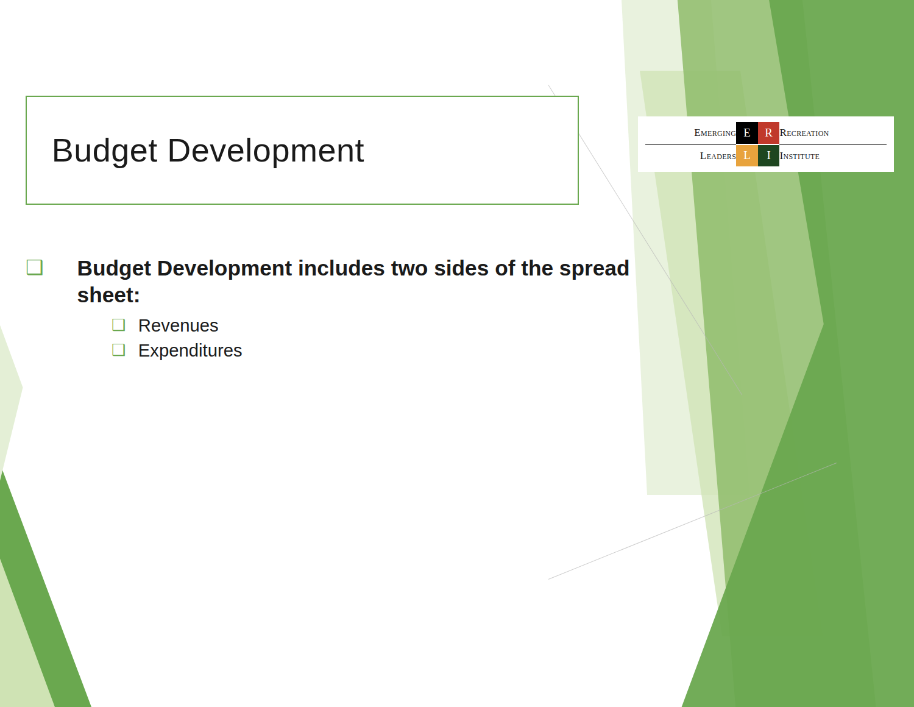Budget Development
| Emerging | E | R | Recreation |
| Leaders | L | I | Institute |
Budget Development includes two sides of the spread sheet:
Revenues
Expenditures